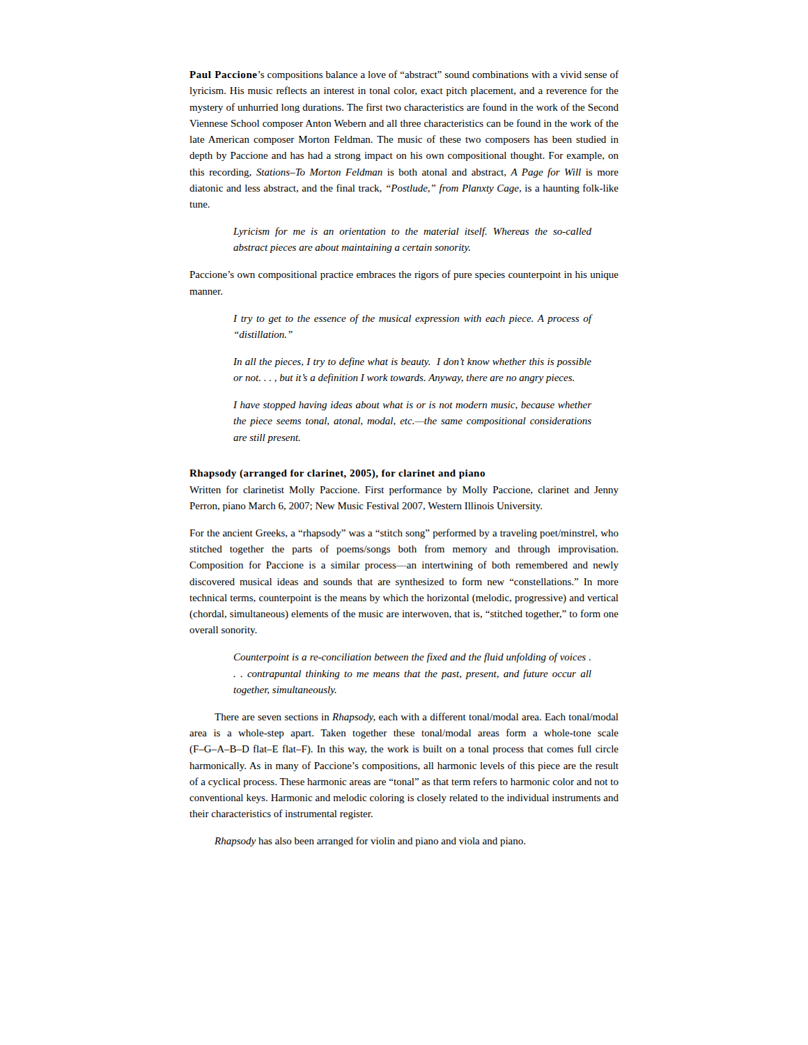Paul Paccione’s compositions balance a love of “abstract” sound combinations with a vivid sense of lyricism. His music reflects an interest in tonal color, exact pitch placement, and a reverence for the mystery of unhurried long durations. The first two characteristics are found in the work of the Second Viennese School composer Anton Webern and all three characteristics can be found in the work of the late American composer Morton Feldman. The music of these two composers has been studied in depth by Paccione and has had a strong impact on his own compositional thought. For example, on this recording, Stations–To Morton Feldman is both atonal and abstract, A Page for Will is more diatonic and less abstract, and the final track, “Postlude,” from Planxty Cage, is a haunting folk-like tune.
Lyricism for me is an orientation to the material itself. Whereas the so-called abstract pieces are about maintaining a certain sonority.
Paccione’s own compositional practice embraces the rigors of pure species counterpoint in his unique manner.
I try to get to the essence of the musical expression with each piece. A process of “distillation.”
In all the pieces, I try to define what is beauty. I don’t know whether this is possible or not. . . , but it’s a definition I work towards. Anyway, there are no angry pieces.
I have stopped having ideas about what is or is not modern music, because whether the piece seems tonal, atonal, modal, etc.—the same compositional considerations are still present.
Rhapsody (arranged for clarinet, 2005), for clarinet and piano
Written for clarinetist Molly Paccione. First performance by Molly Paccione, clarinet and Jenny Perron, piano March 6, 2007; New Music Festival 2007, Western Illinois University.
For the ancient Greeks, a “rhapsody” was a “stitch song” performed by a traveling poet/minstrel, who stitched together the parts of poems/songs both from memory and through improvisation. Composition for Paccione is a similar process—an intertwining of both remembered and newly discovered musical ideas and sounds that are synthesized to form new “constellations.” In more technical terms, counterpoint is the means by which the horizontal (melodic, progressive) and vertical (chordal, simultaneous) elements of the music are interwoven, that is, “stitched together,” to form one overall sonority.
Counterpoint is a re-conciliation between the fixed and the fluid unfolding of voices . . . contrapuntal thinking to me means that the past, present, and future occur all together, simultaneously.
There are seven sections in Rhapsody, each with a different tonal/modal area. Each tonal/modal area is a whole-step apart. Taken together these tonal/modal areas form a whole-tone scale (F–G–A–B–D flat–E flat–F). In this way, the work is built on a tonal process that comes full circle harmonically. As in many of Paccione’s compositions, all harmonic levels of this piece are the result of a cyclical process. These harmonic areas are “tonal” as that term refers to harmonic color and not to conventional keys. Harmonic and melodic coloring is closely related to the individual instruments and their characteristics of instrumental register.
Rhapsody has also been arranged for violin and piano and viola and piano.